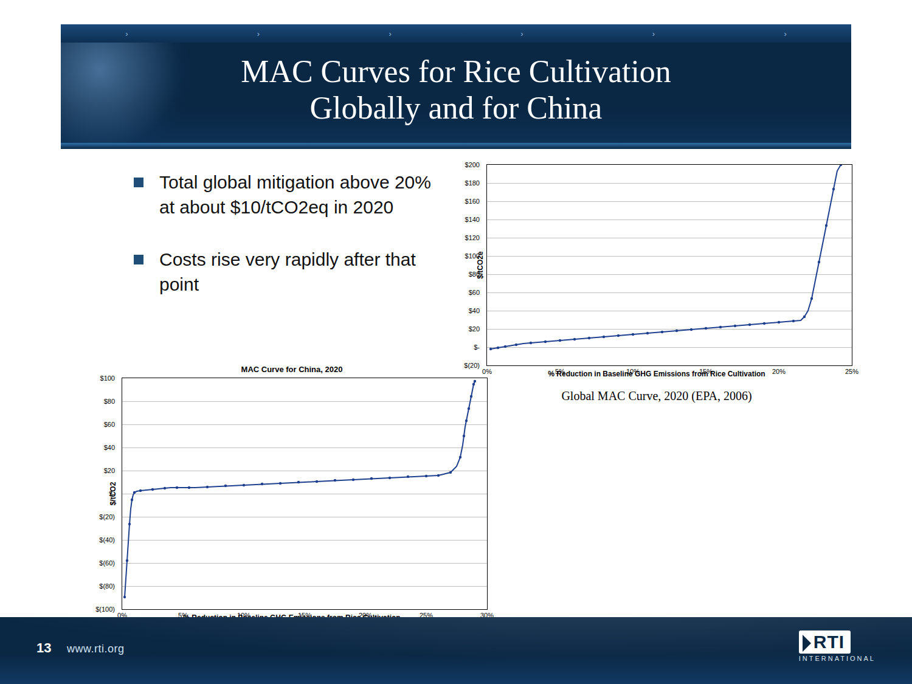››››››
MAC Curves for Rice Cultivation
Globally and for China
Total global mitigation above 20% at about $10/tCO2eq in 2020
Costs rise very rapidly after that point
$/tCO2e
$200
$180
$160
$140
$120
$100
$80
$60
$40
$20
$-
$(20)
0%
5%
10%
15%
20%
25%
% Reduction in Baseline GHG Emissions from Rice Cultivation
Global MAC Curve, 2020 (EPA, 2006)
MAC Curve for China, 2020
$/tCO2
$100
$80
$60
$40
$20
$-
$(20)
$(40)
$(60)
$(80)
$(100)
0%
5%
10%
15%
20%
25%
30%
% Reduction in Baseline GHG Emissions from Rice Cultivation
13
www.rti.org
RTI INTERNATIONAL